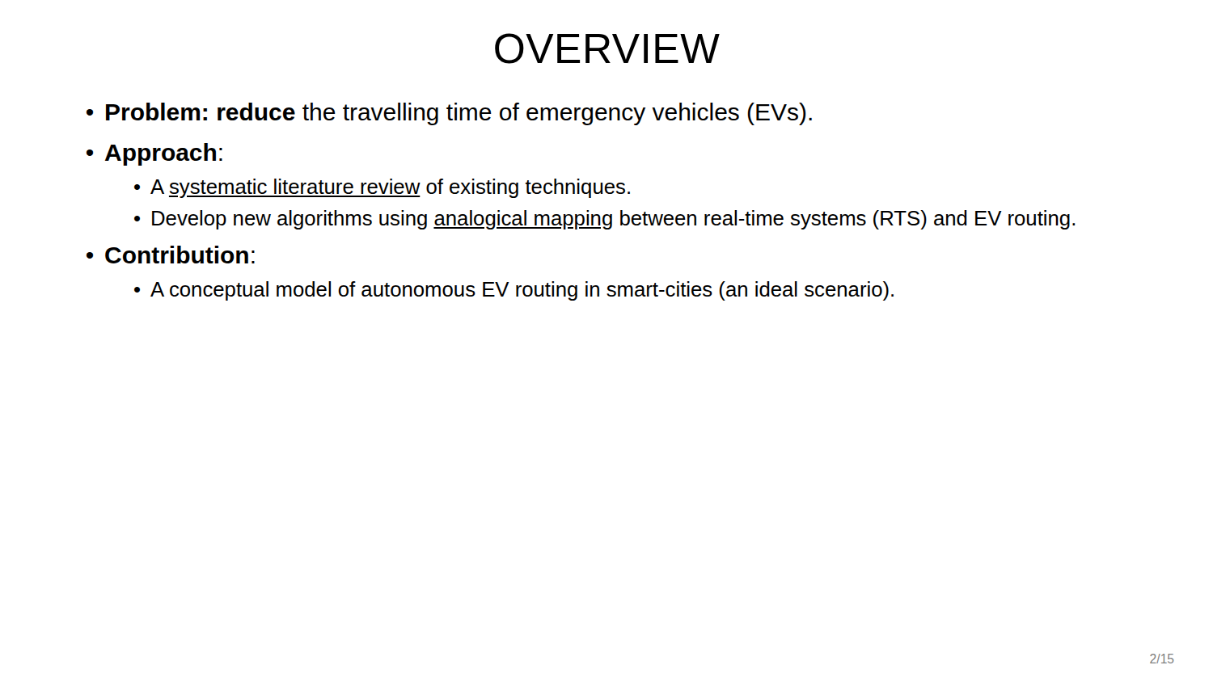OVERVIEW
Problem: reduce the travelling time of emergency vehicles (EVs).
Approach:
A systematic literature review of existing techniques.
Develop new algorithms using analogical mapping between real-time systems (RTS) and EV routing.
Contribution:
A conceptual model of autonomous EV routing in smart-cities (an ideal scenario).
2/15